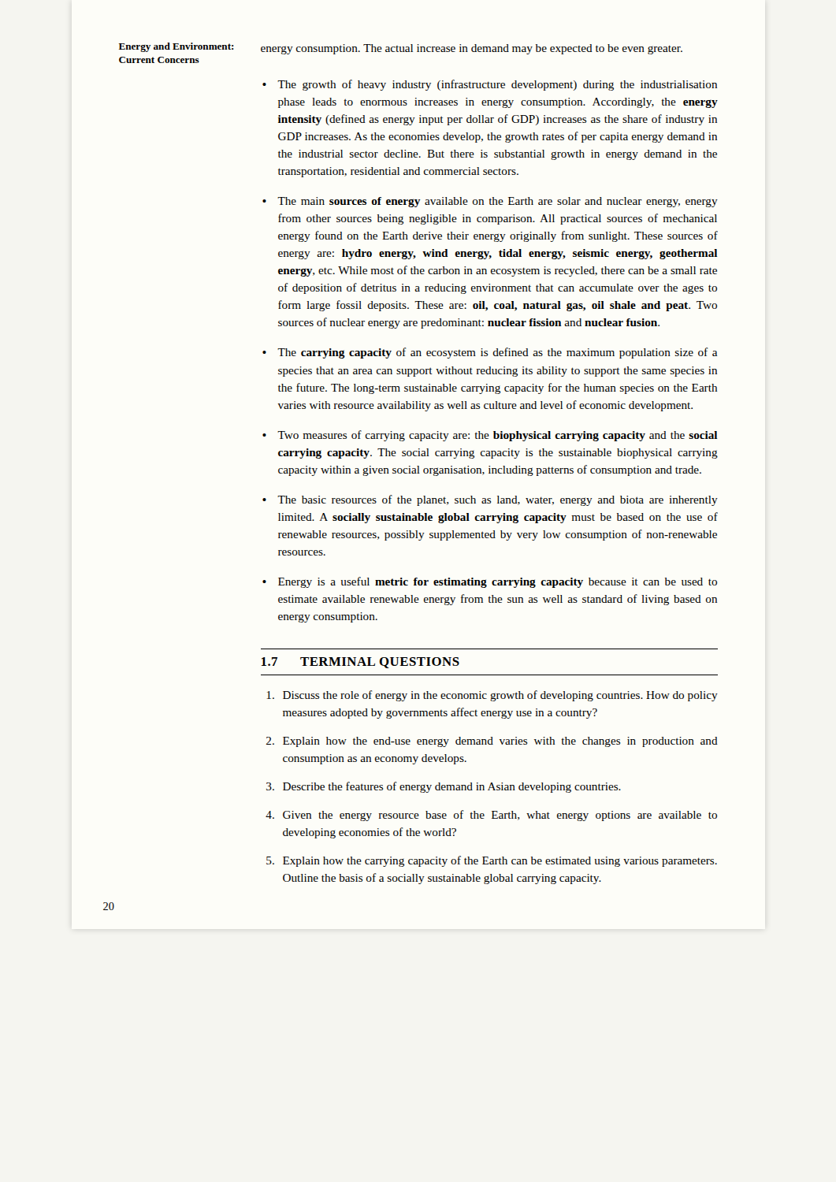Energy and Environment:
Current Concerns
energy consumption. The actual increase in demand may be expected to be even greater.
The growth of heavy industry (infrastructure development) during the industrialisation phase leads to enormous increases in energy consumption. Accordingly, the energy intensity (defined as energy input per dollar of GDP) increases as the share of industry in GDP increases. As the economies develop, the growth rates of per capita energy demand in the industrial sector decline. But there is substantial growth in energy demand in the transportation, residential and commercial sectors.
The main sources of energy available on the Earth are solar and nuclear energy, energy from other sources being negligible in comparison. All practical sources of mechanical energy found on the Earth derive their energy originally from sunlight. These sources of energy are: hydro energy, wind energy, tidal energy, seismic energy, geothermal energy, etc. While most of the carbon in an ecosystem is recycled, there can be a small rate of deposition of detritus in a reducing environment that can accumulate over the ages to form large fossil deposits. These are: oil, coal, natural gas, oil shale and peat. Two sources of nuclear energy are predominant: nuclear fission and nuclear fusion.
The carrying capacity of an ecosystem is defined as the maximum population size of a species that an area can support without reducing its ability to support the same species in the future. The long-term sustainable carrying capacity for the human species on the Earth varies with resource availability as well as culture and level of economic development.
Two measures of carrying capacity are: the biophysical carrying capacity and the social carrying capacity. The social carrying capacity is the sustainable biophysical carrying capacity within a given social organisation, including patterns of consumption and trade.
The basic resources of the planet, such as land, water, energy and biota are inherently limited. A socially sustainable global carrying capacity must be based on the use of renewable resources, possibly supplemented by very low consumption of non-renewable resources.
Energy is a useful metric for estimating carrying capacity because it can be used to estimate available renewable energy from the sun as well as standard of living based on energy consumption.
1.7 TERMINAL QUESTIONS
Discuss the role of energy in the economic growth of developing countries. How do policy measures adopted by governments affect energy use in a country?
Explain how the end-use energy demand varies with the changes in production and consumption as an economy develops.
Describe the features of energy demand in Asian developing countries.
Given the energy resource base of the Earth, what energy options are available to developing economies of the world?
Explain how the carrying capacity of the Earth can be estimated using various parameters. Outline the basis of a socially sustainable global carrying capacity.
20